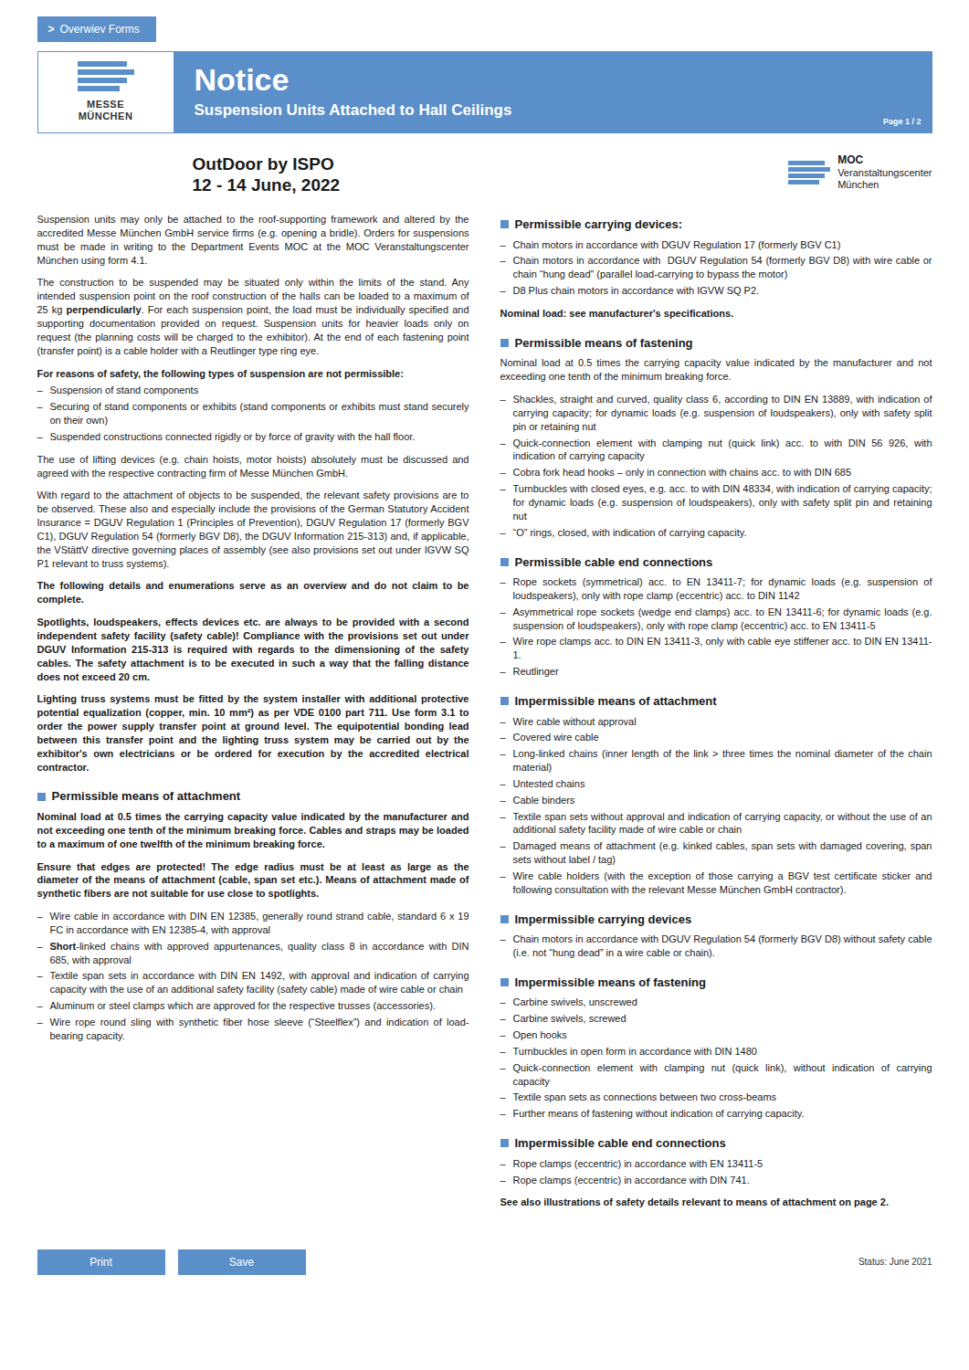>Overwiev Forms
MESSE
MÜNCHEN
Notice
Suspension Units Attached to Hall Ceilings
Page 1 / 2
OutDoor by ISPO
12 - 14 June, 2022
MOCVeranstaltungscenter
München
Suspension units may only be attached to the roof-supporting framework and altered by the accredited Messe München GmbH service firms (e.g. opening a bridle). Orders for suspensions must be made in writing to the Department Events MOC at the MOC Veranstaltungscenter München using form 4.1.
The construction to be suspended may be situated only within the limits of the stand. Any intended suspension point on the roof construction of the halls can be loaded to a maximum of 25 kg perpendicularly. For each suspension point, the load must be individually specified and supporting documentation provided on request. Suspension units for heavier loads only on request (the planning costs will be charged to the exhibitor). At the end of each fastening point (transfer point) is a cable holder with a Reutlinger type ring eye.
For reasons of safety, the following types of suspension are not permissible:
Suspension of stand components
Securing of stand components or exhibits (stand components or exhibits must stand securely on their own)
Suspended constructions connected rigidly or by force of gravity with the hall floor.
The use of lifting devices (e.g. chain hoists, motor hoists) absolutely must be discussed and agreed with the respective contracting firm of Messe München GmbH.
With regard to the attachment of objects to be suspended, the relevant safety provisions are to be observed. These also and especially include the provisions of the German Statutory Accident Insurance = DGUV Regulation 1 (Principles of Prevention), DGUV Regulation 17 (formerly BGV C1), DGUV Regulation 54 (formerly BGV D8), the DGUV Information 215-313) and, if applicable, the VStättV directive governing places of assembly (see also provisions set out under IGVW SQ P1 relevant to truss systems).
The following details and enumerations serve as an overview and do not claim to be complete.
Spotlights, loudspeakers, effects devices etc. are always to be provided with a second independent safety facility (safety cable)! Compliance with the provisions set out under DGUV Information 215-313 is required with regards to the dimensioning of the safety cables. The safety attachment is to be executed in such a way that the falling distance does not exceed 20 cm.
Lighting truss systems must be fitted by the system installer with additional protective potential equalization (copper, min. 10 mm²) as per VDE 0100 part 711. Use form 3.1 to order the power supply transfer point at ground level. The equipotential bonding lead between this transfer point and the lighting truss system may be carried out by the exhibitor's own electricians or be ordered for execution by the accredited electrical contractor.
Permissible means of attachment
Nominal load at 0.5 times the carrying capacity value indicated by the manufacturer and not exceeding one tenth of the minimum breaking force. Cables and straps may be loaded to a maximum of one twelfth of the minimum breaking force.
Ensure that edges are protected! The edge radius must be at least as large as the diameter of the means of attachment (cable, span set etc.). Means of attachment made of synthetic fibers are not suitable for use close to spotlights.
Wire cable in accordance with DIN EN 12385, generally round strand cable, standard 6 x 19 FC in accordance with EN 12385-4, with approval
Short-linked chains with approved appurtenances, quality class 8 in accordance with DIN 685, with approval
Textile span sets in accordance with DIN EN 1492, with approval and indication of carrying capacity with the use of an additional safety facility (safety cable) made of wire cable or chain
Aluminum or steel clamps which are approved for the respective trusses (accessories).
Wire rope round sling with synthetic fiber hose sleeve (“Steelflex”) and indication of load-bearing capacity.
Permissible carrying devices:
Chain motors in accordance with DGUV Regulation 17 (formerly BGV C1)
Chain motors in accordance with DGUV Regulation 54 (formerly BGV D8) with wire cable or chain “hung dead” (parallel load-carrying to bypass the motor)
D8 Plus chain motors in accordance with IGVW SQ P2.
Nominal load: see manufacturer's specifications.
Permissible means of fastening
Nominal load at 0.5 times the carrying capacity value indicated by the manufacturer and not exceeding one tenth of the minimum breaking force.
Shackles, straight and curved, quality class 6, according to DIN EN 13889, with indication of carrying capacity; for dynamic loads (e.g. suspension of loudspeakers), only with safety split pin or retaining nut
Quick-connection element with clamping nut (quick link) acc. to with DIN 56 926, with indication of carrying capacity
Cobra fork head hooks – only in connection with chains acc. to with DIN 685
Turnbuckles with closed eyes, e.g. acc. to with DIN 48334, with indication of carrying capacity; for dynamic loads (e.g. suspension of loudspeakers), only with safety split pin and retaining nut
“O” rings, closed, with indication of carrying capacity.
Permissible cable end connections
Rope sockets (symmetrical) acc. to EN 13411-7; for dynamic loads (e.g. suspension of loudspeakers), only with rope clamp (eccentric) acc. to DIN 1142
Asymmetrical rope sockets (wedge end clamps) acc. to EN 13411-6; for dynamic loads (e.g. suspension of loudspeakers), only with rope clamp (eccentric) acc. to EN 13411-5
Wire rope clamps acc. to DIN EN 13411-3, only with cable eye stiffener acc. to DIN EN 13411-1.
Reutlinger
Impermissible means of attachment
Wire cable without approval
Covered wire cable
Long-linked chains (inner length of the link > three times the nominal diameter of the chain material)
Untested chains
Cable binders
Textile span sets without approval and indication of carrying capacity, or without the use of an additional safety facility made of wire cable or chain
Damaged means of attachment (e.g. kinked cables, span sets with damaged covering, span sets without label / tag)
Wire cable holders (with the exception of those carrying a BGV test certificate sticker and following consultation with the relevant Messe München GmbH contractor).
Impermissible carrying devices
Chain motors in accordance with DGUV Regulation 54 (formerly BGV D8) without safety cable (i.e. not “hung dead” in a wire cable or chain).
Impermissible means of fastening
Carbine swivels, unscrewed
Carbine swivels, screwed
Open hooks
Turnbuckles in open form in accordance with DIN 1480
Quick-connection element with clamping nut (quick link), without indication of carrying capacity
Textile span sets as connections between two cross-beams
Further means of fastening without indication of carrying capacity.
Impermissible cable end connections
Rope clamps (eccentric) in accordance with EN 13411-5
Rope clamps (eccentric) in accordance with DIN 741.
See also illustrations of safety details relevant to means of attachment on page 2.
Print Save
Status: June 2021